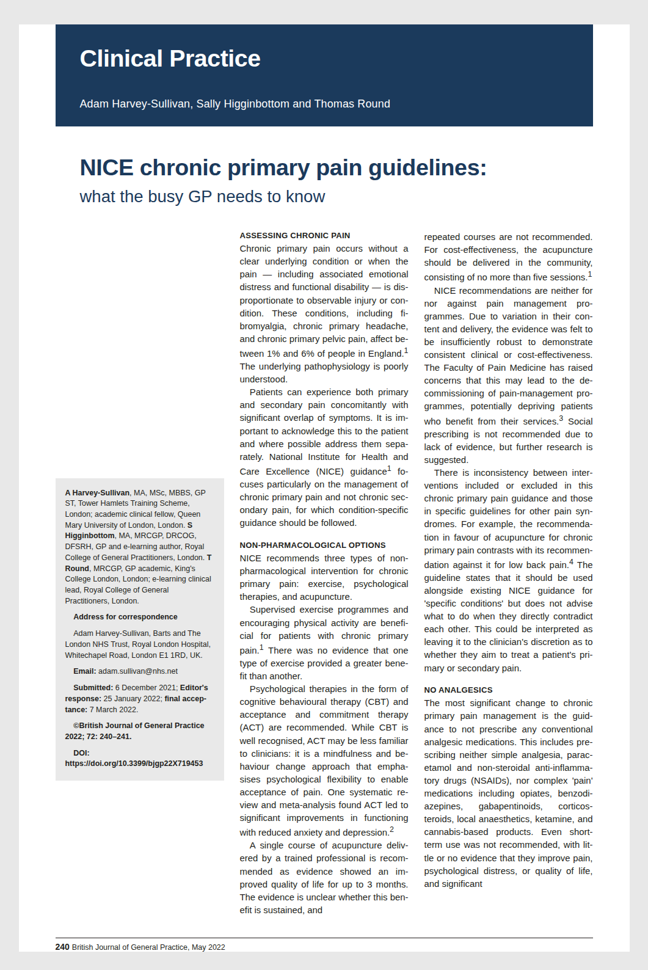Clinical Practice
Adam Harvey-Sullivan, Sally Higginbottom and Thomas Round
NICE chronic primary pain guidelines:
what the busy GP needs to know
A Harvey-Sullivan, MA, MSc, MBBS, GP ST, Tower Hamlets Training Scheme, London; academic clinical fellow, Queen Mary University of London, London. S Higginbottom, MA, MRCGP, DRCOG, DFSRH, GP and e-learning author, Royal College of General Practitioners, London. T Round, MRCGP, GP academic, King's College London, London; e-learning clinical lead, Royal College of General Practitioners, London.
Address for correspondence
Adam Harvey-Sullivan, Barts and The London NHS Trust, Royal London Hospital, Whitechapel Road, London E1 1RD, UK.
Email: adam.sullivan@nhs.net
Submitted: 6 December 2021; Editor's response: 25 January 2022; final acceptance: 7 March 2022.
©British Journal of General Practice 2022; 72: 240–241.
DOI: https://doi.org/10.3399/bjgp22X719453
Assessing chronic pain
Chronic primary pain occurs without a clear underlying condition or when the pain — including associated emotional distress and functional disability — is disproportionate to observable injury or condition. These conditions, including fibromyalgia, chronic primary headache, and chronic primary pelvic pain, affect between 1% and 6% of people in England.1 The underlying pathophysiology is poorly understood.
Patients can experience both primary and secondary pain concomitantly with significant overlap of symptoms. It is important to acknowledge this to the patient and where possible address them separately. National Institute for Health and Care Excellence (NICE) guidance1 focuses particularly on the management of chronic primary pain and not chronic secondary pain, for which condition-specific guidance should be followed.
Non-pharmacological options
NICE recommends three types of non-pharmacological intervention for chronic primary pain: exercise, psychological therapies, and acupuncture.
Supervised exercise programmes and encouraging physical activity are beneficial for patients with chronic primary pain.1 There was no evidence that one type of exercise provided a greater benefit than another.
Psychological therapies in the form of cognitive behavioural therapy (CBT) and acceptance and commitment therapy (ACT) are recommended. While CBT is well recognised, ACT may be less familiar to clinicians: it is a mindfulness and behaviour change approach that emphasises psychological flexibility to enable acceptance of pain. One systematic review and meta-analysis found ACT led to significant improvements in functioning with reduced anxiety and depression.2
A single course of acupuncture delivered by a trained professional is recommended as evidence showed an improved quality of life for up to 3 months. The evidence is unclear whether this benefit is sustained, and
repeated courses are not recommended. For cost-effectiveness, the acupuncture should be delivered in the community, consisting of no more than five sessions.1
NICE recommendations are neither for nor against pain management programmes. Due to variation in their content and delivery, the evidence was felt to be insufficiently robust to demonstrate consistent clinical or cost-effectiveness. The Faculty of Pain Medicine has raised concerns that this may lead to the decommissioning of pain-management programmes, potentially depriving patients who benefit from their services.3 Social prescribing is not recommended due to lack of evidence, but further research is suggested.
There is inconsistency between interventions included or excluded in this chronic primary pain guidance and those in specific guidelines for other pain syndromes. For example, the recommendation in favour of acupuncture for chronic primary pain contrasts with its recommendation against it for low back pain.4 The guideline states that it should be used alongside existing NICE guidance for 'specific conditions' but does not advise what to do when they directly contradict each other. This could be interpreted as leaving it to the clinician's discretion as to whether they aim to treat a patient's primary or secondary pain.
No analgesics
The most significant change to chronic primary pain management is the guidance to not prescribe any conventional analgesic medications. This includes prescribing neither simple analgesia, paracetamol and non-steroidal anti-inflammatory drugs (NSAIDs), nor complex 'pain' medications including opiates, benzodiazepines, gabapentinoids, corticosteroids, local anaesthetics, ketamine, and cannabis-based products. Even short-term use was not recommended, with little or no evidence that they improve pain, psychological distress, or quality of life, and significant
240 British Journal of General Practice, May 2022